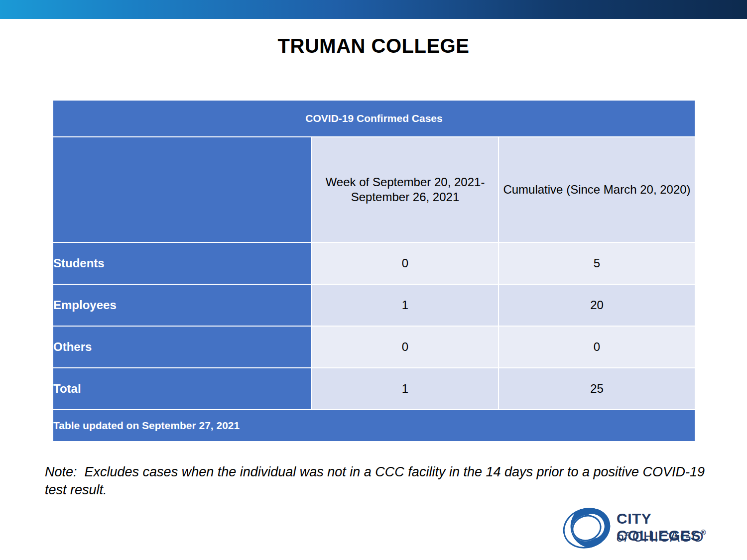TRUMAN COLLEGE
| COVID-19 Confirmed Cases |
| | Week of September 20, 2021- September 26, 2021 | Cumulative (Since March 20, 2020) |
| Students | 0 | 5 |
| Employees | 1 | 20 |
| Others | 0 | 0 |
| Total | 1 | 25 |
| Table updated on September 27, 2021 |
Note: Excludes cases when the individual was not in a CCC facility in the 14 days prior to a positive COVID-19 test result.
CITY COLLEGES®
of CHICAGO